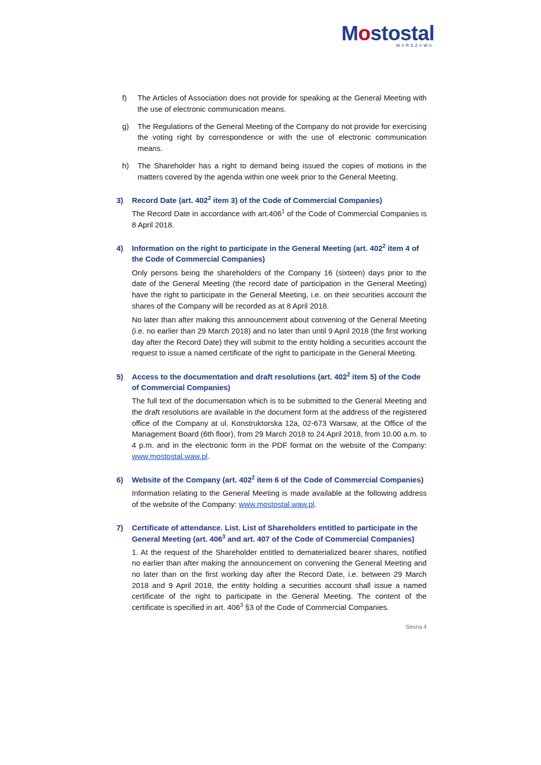Mostostal
WARSZAWA
f) The Articles of Association does not provide for speaking at the General Meeting with the use of electronic communication means.
g) The Regulations of the General Meeting of the Company do not provide for exercising the voting right by correspondence or with the use of electronic communication means.
h) The Shareholder has a right to demand being issued the copies of motions in the matters covered by the agenda within one week prior to the General Meeting.
3) Record Date (art. 4022 item 3) of the Code of Commercial Companies)
The Record Date in accordance with art.4061 of the Code of Commercial Companies is 8 April 2018.
4) Information on the right to participate in the General Meeting (art. 4022 item 4 of the Code of Commercial Companies)
Only persons being the shareholders of the Company 16 (sixteen) days prior to the date of the General Meeting (the record date of participation in the General Meeting) have the right to participate in the General Meeting, i.e. on their securities account the shares of the Company will be recorded as at 8 April 2018.
No later than after making this announcement about convening of the General Meeting (i.e. no earlier than 29 March 2018) and no later than until 9 April 2018 (the first working day after the Record Date) they will submit to the entity holding a securities account the request to issue a named certificate of the right to participate in the General Meeting.
5) Access to the documentation and draft resolutions (art. 4022 item 5) of the Code of Commercial Companies)
The full text of the documentation which is to be submitted to the General Meeting and the draft resolutions are available in the document form at the address of the registered office of the Company at ul. Konstruktorska 12a, 02-673 Warsaw, at the Office of the Management Board (6th floor), from 29 March 2018 to 24 April 2018, from 10.00 a.m. to 4 p.m. and in the electronic form in the PDF format on the website of the Company: www.mostostal.waw.pl.
6) Website of the Company (art. 4022 item 6 of the Code of Commercial Companies)
Information relating to the General Meeting is made available at the following address of the website of the Company: www.mostostal.waw.pl.
7) Certificate of attendance. List. List of Shareholders entitled to participate in the General Meeting (art. 4063 and art. 407 of the Code of Commercial Companies)
1. At the request of the Shareholder entitled to dematerialized bearer shares, notified no earlier than after making the announcement on convening the General Meeting and no later than on the first working day after the Record Date, i.e. between 29 March 2018 and 9 April 2018, the entity holding a securities account shall issue a named certificate of the right to participate in the General Meeting. The content of the certificate is specified in art. 4063 §3 of the Code of Commercial Companies.
Strona 4